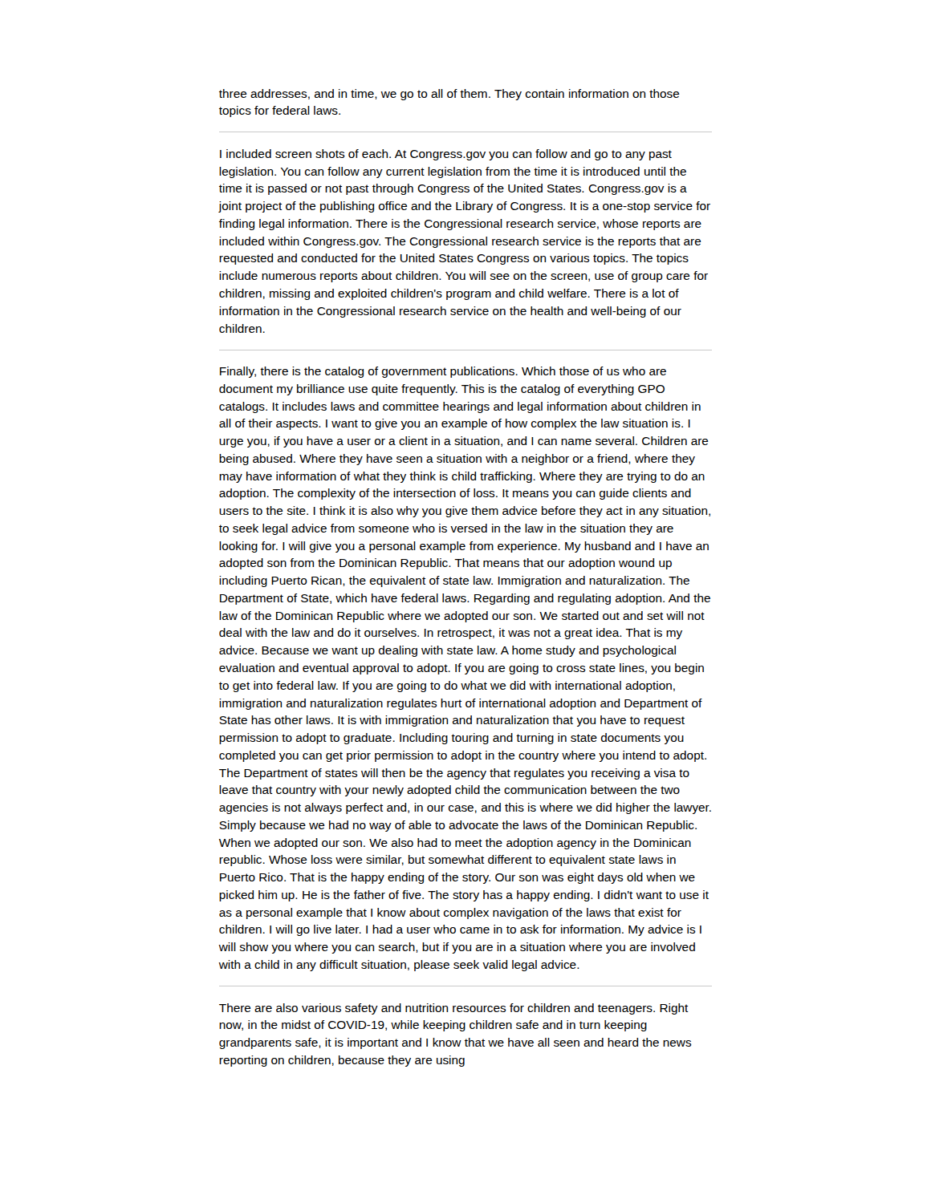three addresses, and in time, we go to all of them. They contain information on those topics for federal laws.
I included screen shots of each. At Congress.gov you can follow and go to any past legislation. You can follow any current legislation from the time it is introduced until the time it is passed or not past through Congress of the United States. Congress.gov is a joint project of the publishing office and the Library of Congress. It is a one-stop service for finding legal information. There is the Congressional research service, whose reports are included within Congress.gov. The Congressional research service is the reports that are requested and conducted for the United States Congress on various topics. The topics include numerous reports about children. You will see on the screen, use of group care for children, missing and exploited children's program and child welfare. There is a lot of information in the Congressional research service on the health and well-being of our children.
Finally, there is the catalog of government publications. Which those of us who are document my brilliance use quite frequently. This is the catalog of everything GPO catalogs. It includes laws and committee hearings and legal information about children in all of their aspects. I want to give you an example of how complex the law situation is. I urge you, if you have a user or a client in a situation, and I can name several. Children are being abused. Where they have seen a situation with a neighbor or a friend, where they may have information of what they think is child trafficking. Where they are trying to do an adoption. The complexity of the intersection of loss. It means you can guide clients and users to the site. I think it is also why you give them advice before they act in any situation, to seek legal advice from someone who is versed in the law in the situation they are looking for. I will give you a personal example from experience. My husband and I have an adopted son from the Dominican Republic. That means that our adoption wound up including Puerto Rican, the equivalent of state law. Immigration and naturalization. The Department of State, which have federal laws. Regarding and regulating adoption. And the law of the Dominican Republic where we adopted our son. We started out and set will not deal with the law and do it ourselves. In retrospect, it was not a great idea. That is my advice. Because we want up dealing with state law. A home study and psychological evaluation and eventual approval to adopt. If you are going to cross state lines, you begin to get into federal law. If you are going to do what we did with international adoption, immigration and naturalization regulates hurt of international adoption and Department of State has other laws. It is with immigration and naturalization that you have to request permission to adopt to graduate. Including touring and turning in state documents you completed you can get prior permission to adopt in the country where you intend to adopt. The Department of states will then be the agency that regulates you receiving a visa to leave that country with your newly adopted child the communication between the two agencies is not always perfect and, in our case, and this is where we did higher the lawyer. Simply because we had no way of able to advocate the laws of the Dominican Republic. When we adopted our son. We also had to meet the adoption agency in the Dominican republic. Whose loss were similar, but somewhat different to equivalent state laws in Puerto Rico. That is the happy ending of the story. Our son was eight days old when we picked him up. He is the father of five. The story has a happy ending. I didn't want to use it as a personal example that I know about complex navigation of the laws that exist for children. I will go live later. I had a user who came in to ask for information. My advice is I will show you where you can search, but if you are in a situation where you are involved with a child in any difficult situation, please seek valid legal advice.
There are also various safety and nutrition resources for children and teenagers. Right now, in the midst of COVID-19, while keeping children safe and in turn keeping grandparents safe, it is important and I know that we have all seen and heard the news reporting on children, because they are using